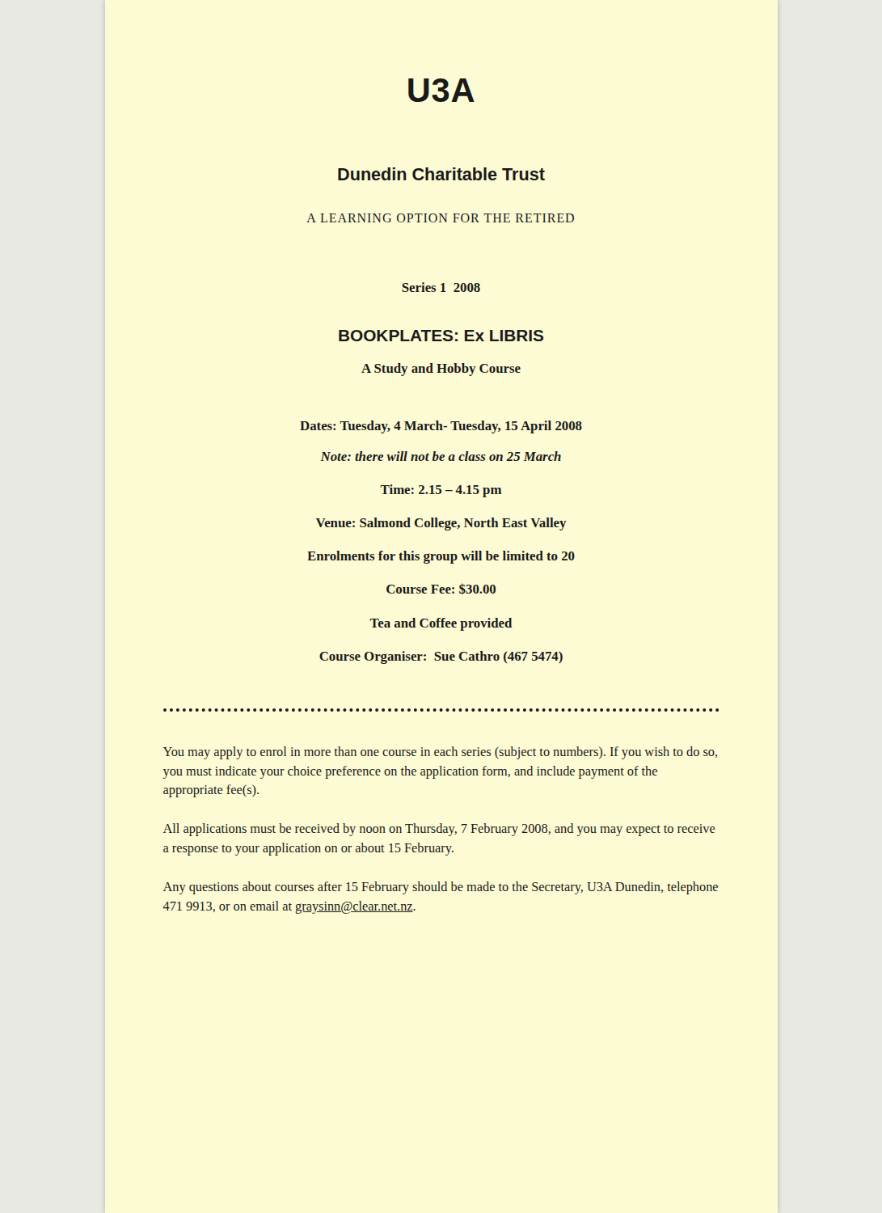U3A
Dunedin Charitable Trust
A LEARNING OPTION FOR THE RETIRED
Series 1 2008
BOOKPLATES: Ex LIBRIS
A Study and Hobby Course
Dates: Tuesday, 4 March- Tuesday, 15 April 2008
Note: there will not be a class on 25 March
Time: 2.15 – 4.15 pm
Venue: Salmond College, North East Valley
Enrolments for this group will be limited to 20
Course Fee: $30.00
Tea and Coffee provided
Course Organiser: Sue Cathro (467 5474)
You may apply to enrol in more than one course in each series (subject to numbers). If you wish to do so, you must indicate your choice preference on the application form, and include payment of the appropriate fee(s).
All applications must be received by noon on Thursday, 7 February 2008, and you may expect to receive a response to your application on or about 15 February.
Any questions about courses after 15 February should be made to the Secretary, U3A Dunedin, telephone 471 9913, or on email at graysinn@clear.net.nz.